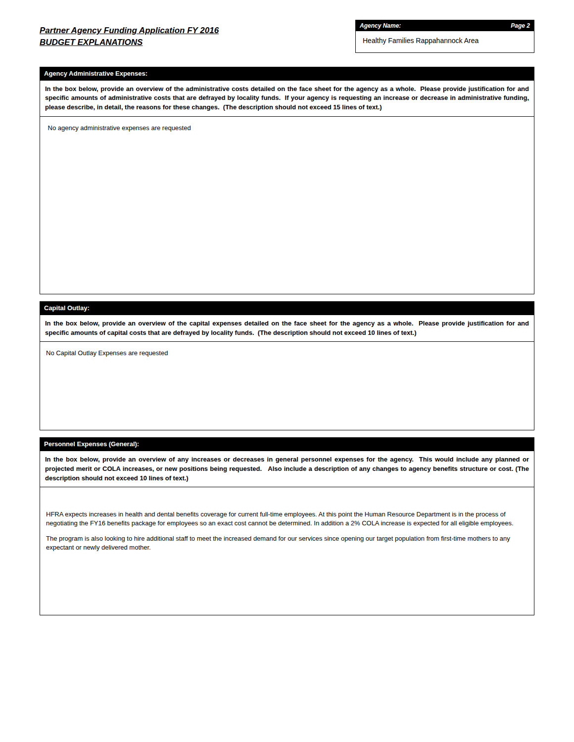Partner Agency Funding Application FY 2016
BUDGET EXPLANATIONS
Agency Name: Page 2
Healthy Families Rappahannock Area
Agency Administrative Expenses:
In the box below, provide an overview of the administrative costs detailed on the face sheet for the agency as a whole. Please provide justification for and specific amounts of administrative costs that are defrayed by locality funds. If your agency is requesting an increase or decrease in administrative funding, please describe, in detail, the reasons for these changes. (The description should not exceed 15 lines of text.)
No agency administrative expenses are requested
Capital Outlay:
In the box below, provide an overview of the capital expenses detailed on the face sheet for the agency as a whole. Please provide justification for and specific amounts of capital costs that are defrayed by locality funds. (The description should not exceed 10 lines of text.)
No Capital Outlay Expenses are requested
Personnel Expenses (General):
In the box below, provide an overview of any increases or decreases in general personnel expenses for the agency. This would include any planned or projected merit or COLA increases, or new positions being requested. Also include a description of any changes to agency benefits structure or cost. (The description should not exceed 10 lines of text.)
HFRA expects increases in health and dental benefits coverage for current full-time employees. At this point the Human Resource Department is in the process of negotiating the FY16 benefits package for employees so an exact cost cannot be determined. In addition a 2% COLA increase is expected for all eligible employees.
The program is also looking to hire additional staff to meet the increased demand for our services since opening our target population from first-time mothers to any expectant or newly delivered mother.